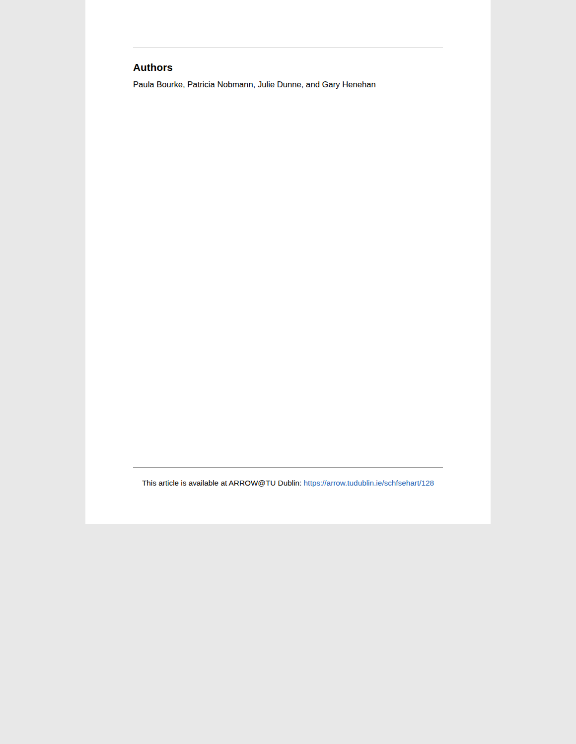Authors
Paula Bourke, Patricia Nobmann, Julie Dunne, and Gary Henehan
This article is available at ARROW@TU Dublin: https://arrow.tudublin.ie/schfsehart/128